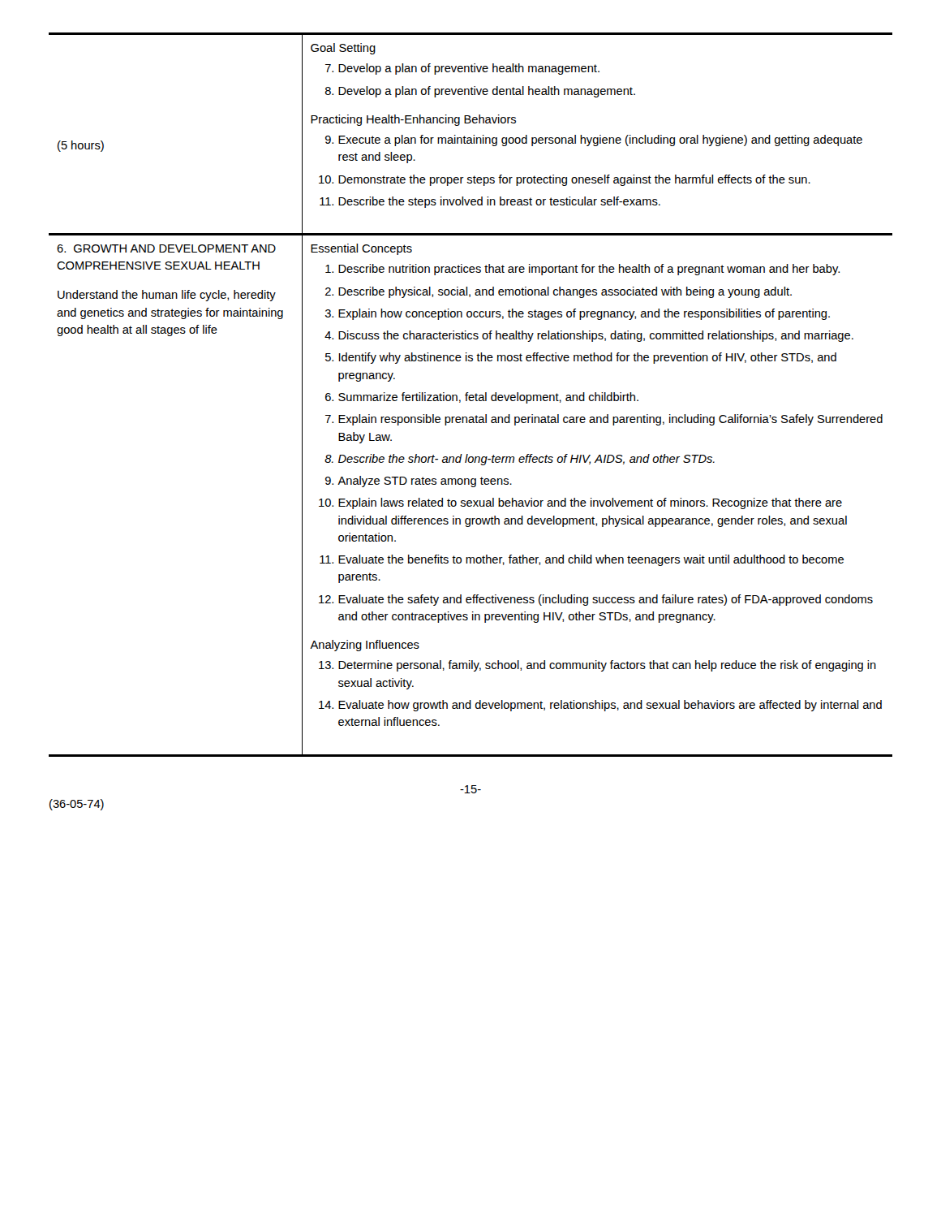| (5 hours) | Goal Setting Develop a plan of preventive health management. Develop a plan of preventive dental health management. Practicing Health-Enhancing Behaviors Execute a plan for maintaining good personal hygiene (including oral hygiene) and getting adequate rest and sleep. Demonstrate the proper steps for protecting oneself against the harmful effects of the sun. Describe the steps involved in breast or testicular self-exams. |
| 6. GROWTH AND DEVELOPMENT AND COMPREHENSIVE SEXUAL HEALTH Understand the human life cycle, heredity and genetics and strategies for maintaining good health at all stages of life | Essential Concepts Describe nutrition practices that are important for the health of a pregnant woman and her baby. Describe physical, social, and emotional changes associated with being a young adult. Explain how conception occurs, the stages of pregnancy, and the responsibilities of parenting. Discuss the characteristics of healthy relationships, dating, committed relationships, and marriage. Identify why abstinence is the most effective method for the prevention of HIV, other STDs, and pregnancy. Summarize fertilization, fetal development, and childbirth. Explain responsible prenatal and perinatal care and parenting, including California’s Safely Surrendered Baby Law. Describe the short- and long-term effects of HIV, AIDS, and other STDs. Analyze STD rates among teens. Explain laws related to sexual behavior and the involvement of minors. Recognize that there are individual differences in growth and development, physical appearance, gender roles, and sexual orientation. Evaluate the benefits to mother, father, and child when teenagers wait until adulthood to become parents. Evaluate the safety and effectiveness (including success and failure rates) of FDA-approved condoms and other contraceptives in preventing HIV, other STDs, and pregnancy. Analyzing Influences Determine personal, family, school, and community factors that can help reduce the risk of engaging in sexual activity. Evaluate how growth and development, relationships, and sexual behaviors are affected by internal and external influences. |
-15-
(36-05-74)